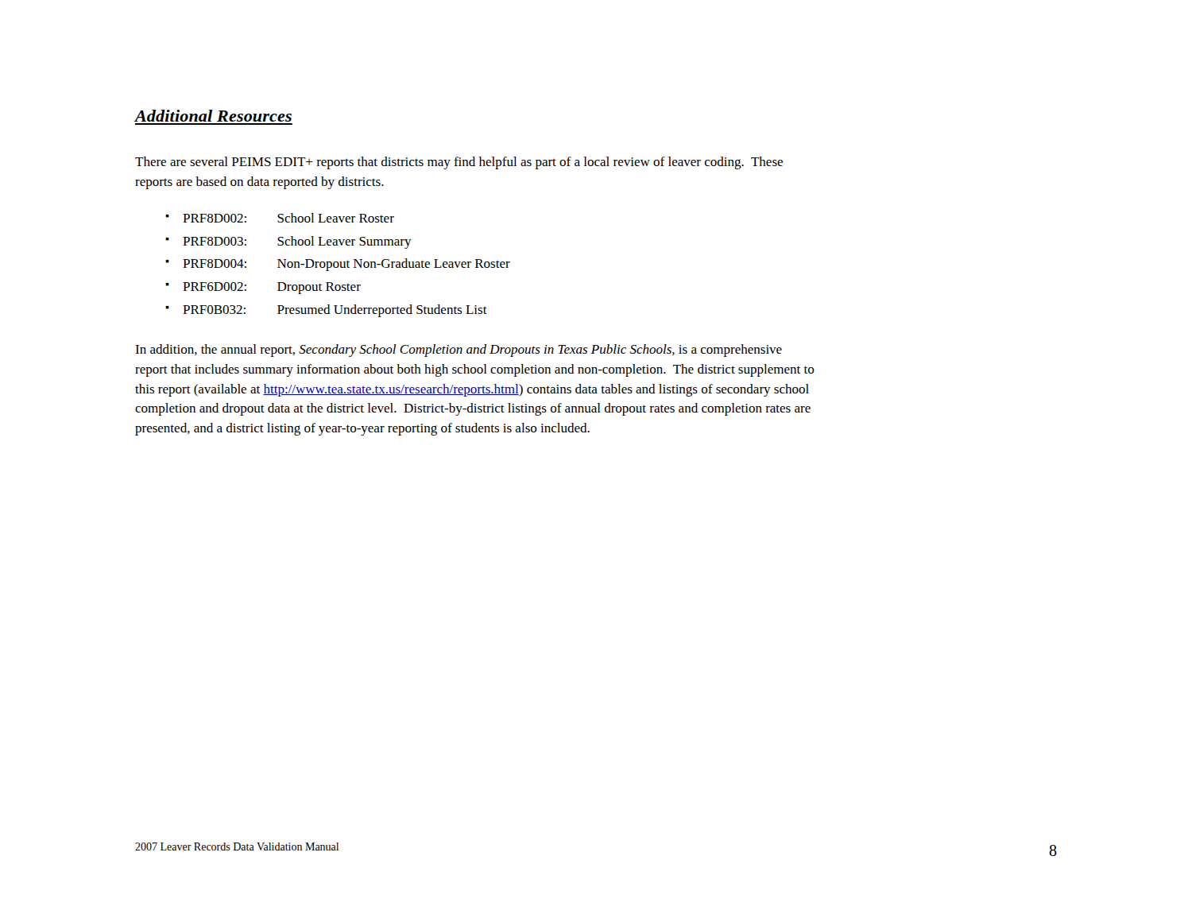Additional Resources
There are several PEIMS EDIT+ reports that districts may find helpful as part of a local review of leaver coding. These
reports are based on data reported by districts.
PRF8D002: School Leaver Roster
PRF8D003: School Leaver Summary
PRF8D004: Non-Dropout Non-Graduate Leaver Roster
PRF6D002: Dropout Roster
PRF0B032: Presumed Underreported Students List
In addition, the annual report, Secondary School Completion and Dropouts in Texas Public Schools, is a comprehensive
report that includes summary information about both high school completion and non-completion. The district supplement to
this report (available at http://www.tea.state.tx.us/research/reports.html) contains data tables and listings of secondary school
completion and dropout data at the district level. District-by-district listings of annual dropout rates and completion rates are
presented, and a district listing of year-to-year reporting of students is also included.
2007 Leaver Records Data Validation Manual 8